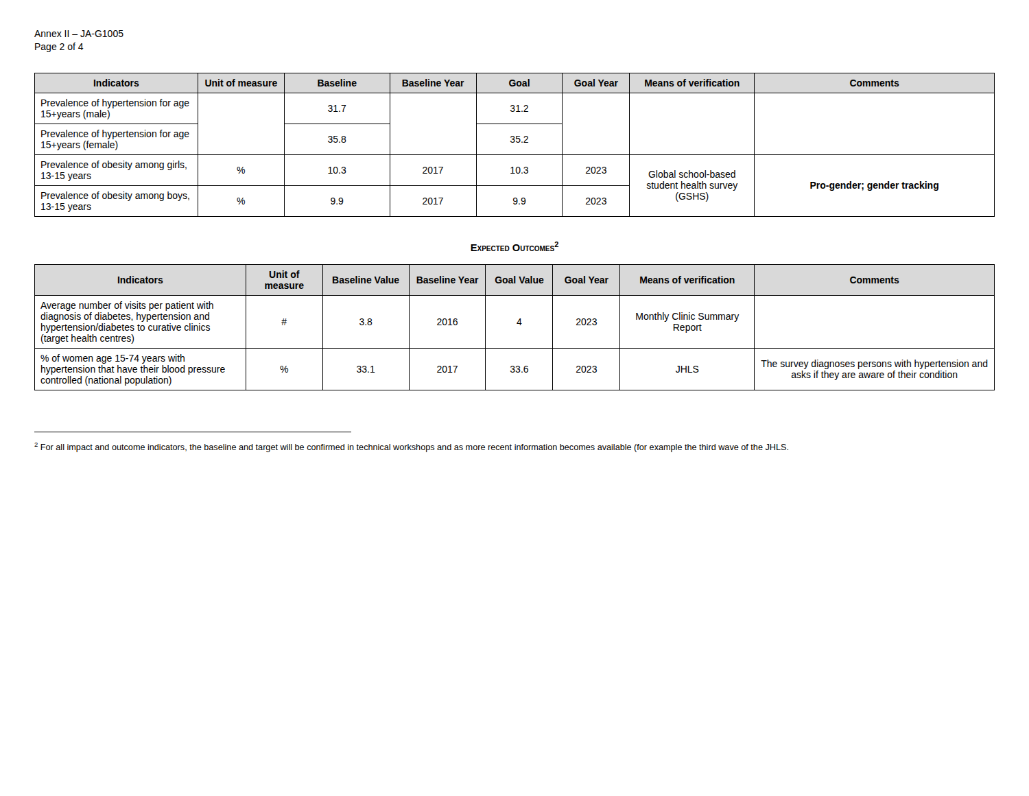Annex II – JA-G1005
Page 2 of 4
| Indicators | Unit of measure | Baseline | Baseline Year | Goal | Goal Year | Means of verification | Comments |
| --- | --- | --- | --- | --- | --- | --- | --- |
| Prevalence of hypertension for age 15+years (male) | | 31.7 | | 31.2 | | | |
| Prevalence of hypertension for age 15+years (female) | | 35.8 | | 35.2 | | | |
| Prevalence of obesity among girls, 13-15 years | % | 10.3 | 2017 | 10.3 | 2023 | Global school-based student health survey (GSHS) | Pro-gender; gender tracking |
| Prevalence of obesity among boys, 13-15 years | % | 9.9 | 2017 | 9.9 | 2023 |
Expected Outcomes2
| Indicators | Unit of measure | Baseline Value | Baseline Year | Goal Value | Goal Year | Means of verification | Comments |
| --- | --- | --- | --- | --- | --- | --- | --- |
| Average number of visits per patient with diagnosis of diabetes, hypertension and hypertension/diabetes to curative clinics (target health centres) | # | 3.8 | 2016 | 4 | 2023 | Monthly Clinic Summary Report | |
| % of women age 15-74 years with hypertension that have their blood pressure controlled (national population) | % | 33.1 | 2017 | 33.6 | 2023 | JHLS | The survey diagnoses persons with hypertension and asks if they are aware of their condition |
2 For all impact and outcome indicators, the baseline and target will be confirmed in technical workshops and as more recent information becomes available (for example the third wave of the JHLS.